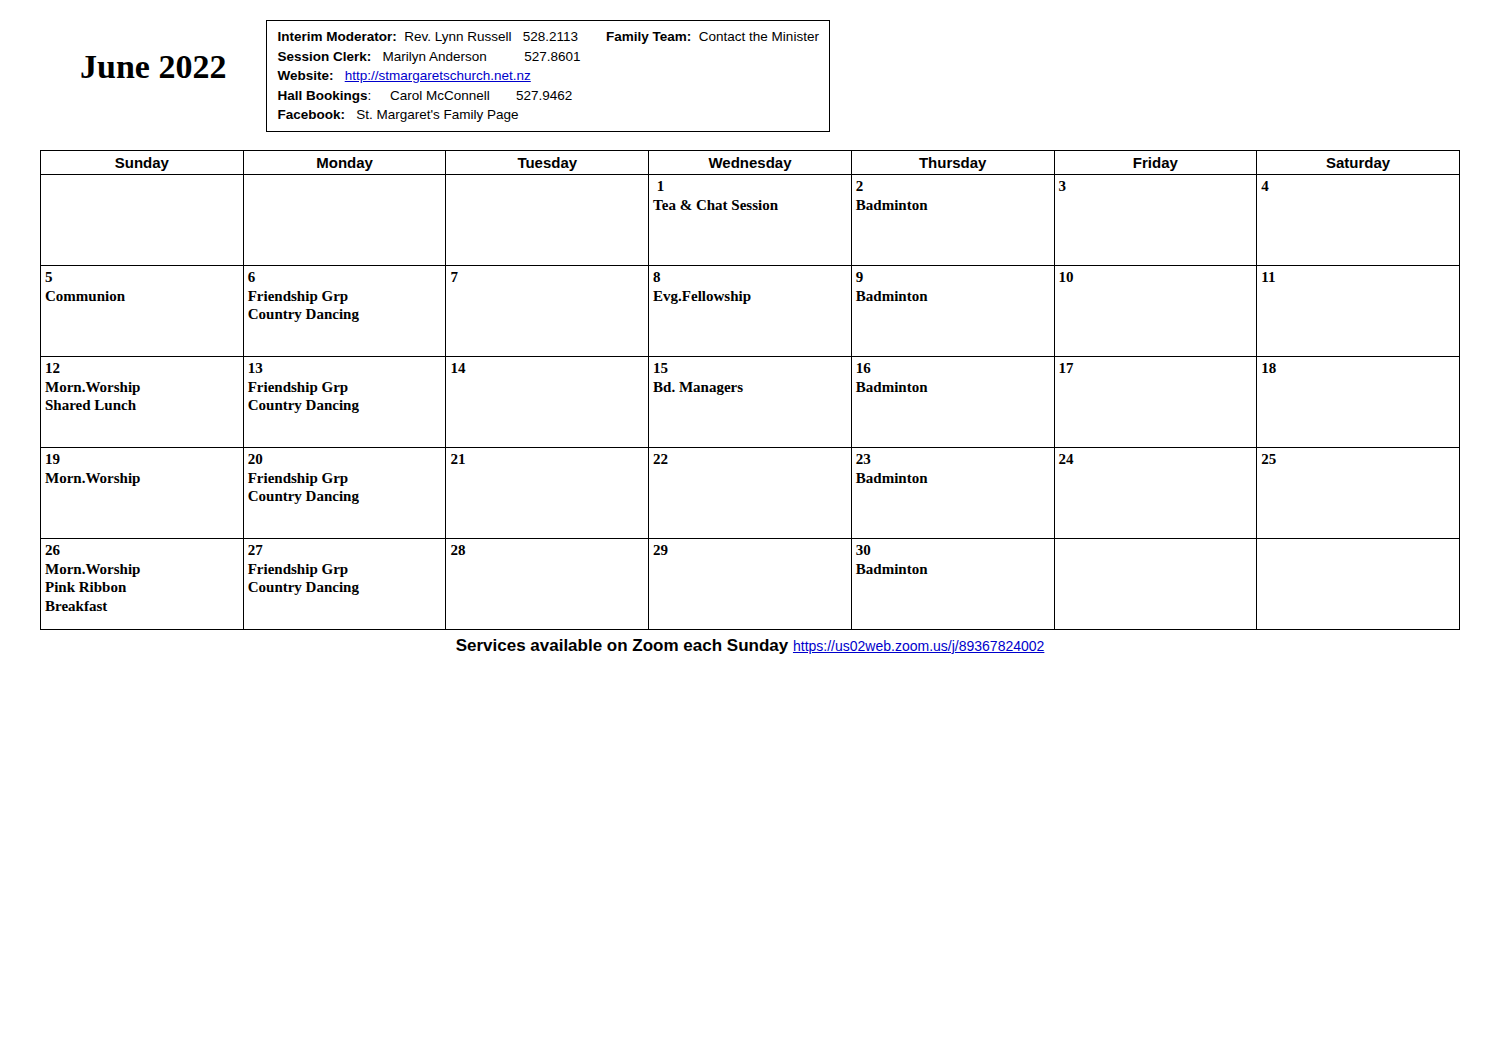June 2022
Interim Moderator: Rev. Lynn Russell 528.2113 Family Team: Contact the Minister Session Clerk: Marilyn Anderson 527.8601 Website: http://stmargaretschurch.net.nz Hall Bookings: Carol McConnell 527.9462 Facebook: St. Margaret's Family Page
| Sunday | Monday | Tuesday | Wednesday | Thursday | Friday | Saturday |
| --- | --- | --- | --- | --- | --- | --- |
| | | | 1 Tea & Chat Session | 2 Badminton | 3 | 4 |
| 5 Communion | 6 Friendship Grp Country Dancing | 7 | 8 Evg.Fellowship | 9 Badminton | 10 | 11 |
| 12 Morn.Worship Shared Lunch | 13 Friendship Grp Country Dancing | 14 | 15 Bd. Managers | 16 Badminton | 17 | 18 |
| 19 Morn.Worship | 20 Friendship Grp Country Dancing | 21 | 22 | 23 Badminton | 24 | 25 |
| 26 Morn.Worship Pink Ribbon Breakfast | 27 Friendship Grp Country Dancing | 28 | 29 | 30 Badminton | | |
Services available on Zoom each Sunday https://us02web.zoom.us/j/89367824002